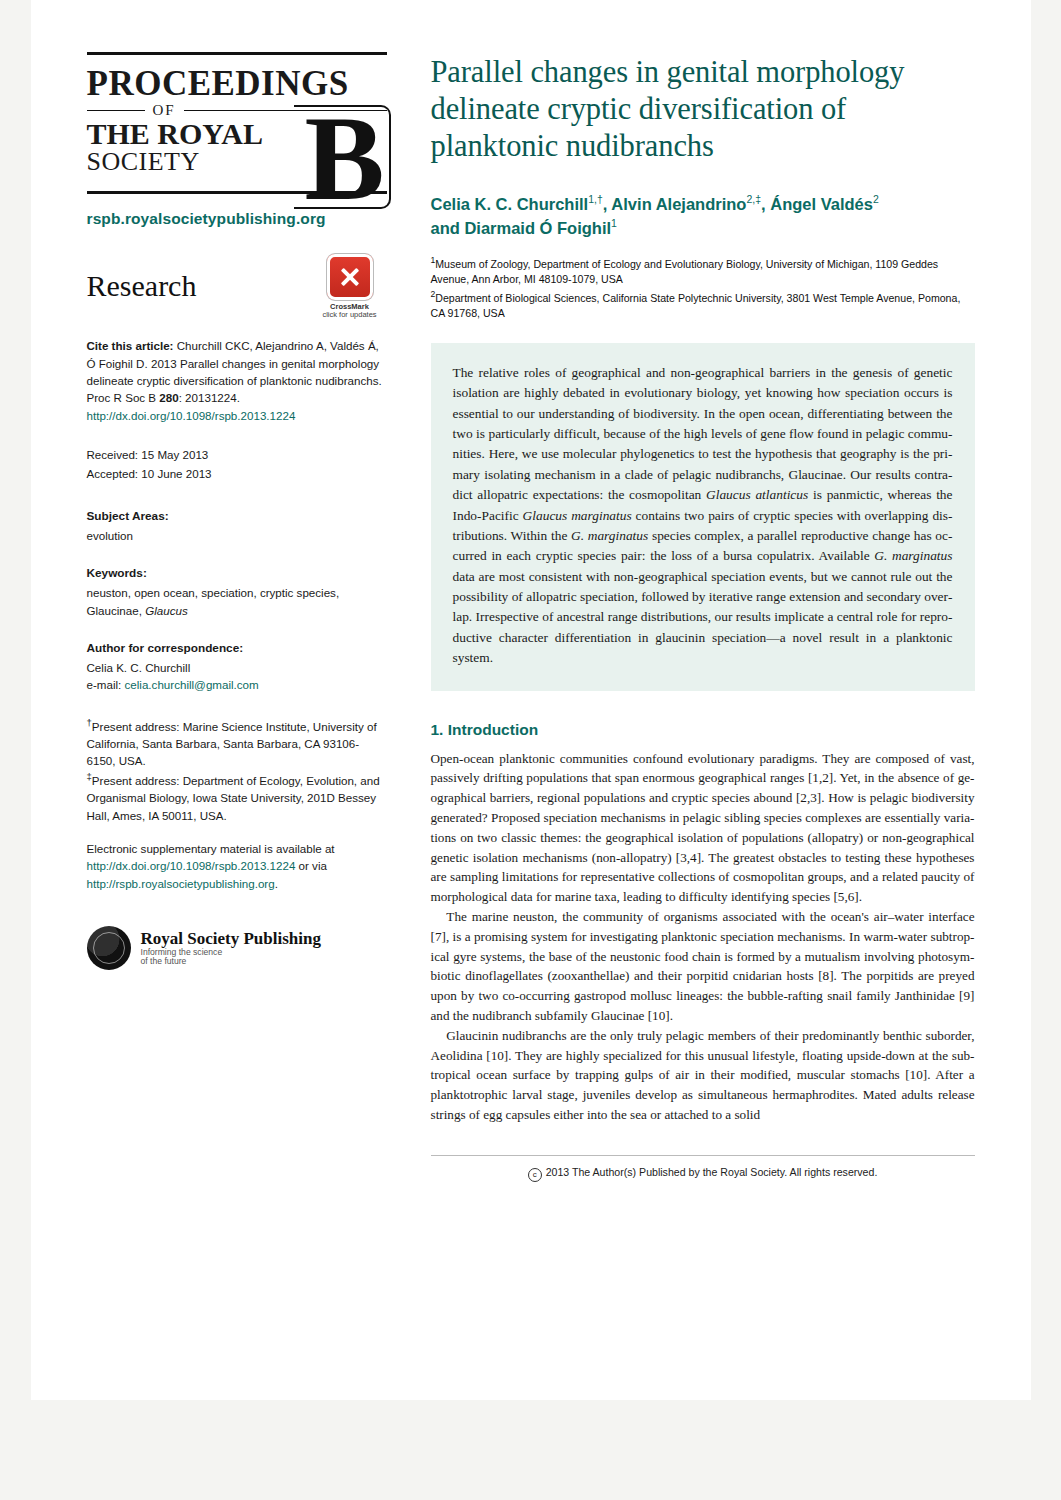Proceedings
of
The Royal
Society
B
rspb.royalsocietypublishing.org
Research
CrossMark
click for updates
Cite this article: Churchill CKC, Alejandrino A, Valdés Á, Ó Foighil D. 2013 Parallel changes in genital morphology delineate cryptic diversification of planktonic nudibranchs. Proc R Soc B 280: 20131224.
http://dx.doi.org/10.1098/rspb.2013.1224
Received: 15 May 2013
Accepted: 10 June 2013
Subject Areas:
evolution
Keywords:
neuston, open ocean, speciation, cryptic species, Glaucinae, Glaucus
Author for correspondence:
Celia K. C. Churchill
e-mail: celia.churchill@gmail.com
†Present address: Marine Science Institute, University of California, Santa Barbara, Santa Barbara, CA 93106-6150, USA.
‡Present address: Department of Ecology, Evolution, and Organismal Biology, Iowa State University, 201D Bessey Hall, Ames, IA 50011, USA.
Electronic supplementary material is available at http://dx.doi.org/10.1098/rspb.2013.1224 or via http://rspb.royalsocietypublishing.org.
Royal Society Publishing
Informing the science
of the future
Parallel changes in genital morphology delineate cryptic diversification of planktonic nudibranchs
Celia K. C. Churchill1,†, Alvin Alejandrino2,‡, Ángel Valdés2
and Diarmaid Ó Foighil1
1Museum of Zoology, Department of Ecology and Evolutionary Biology, University of Michigan, 1109 Geddes Avenue, Ann Arbor, MI 48109-1079, USA
2Department of Biological Sciences, California State Polytechnic University, 3801 West Temple Avenue, Pomona, CA 91768, USA
The relative roles of geographical and non-geographical barriers in the genesis of genetic isolation are highly debated in evolutionary biology, yet knowing how speciation occurs is essential to our understanding of biodiversity. In the open ocean, differentiating between the two is particularly difficult, because of the high levels of gene flow found in pelagic communities. Here, we use molecular phylogenetics to test the hypothesis that geography is the primary isolating mechanism in a clade of pelagic nudibranchs, Glaucinae. Our results contradict allopatric expectations: the cosmopolitan Glaucus atlanticus is panmictic, whereas the Indo-Pacific Glaucus marginatus contains two pairs of cryptic species with overlapping distributions. Within the G. marginatus species complex, a parallel reproductive change has occurred in each cryptic species pair: the loss of a bursa copulatrix. Available G. marginatus data are most consistent with non-geographical speciation events, but we cannot rule out the possibility of allopatric speciation, followed by iterative range extension and secondary overlap. Irrespective of ancestral range distributions, our results implicate a central role for reproductive character differentiation in glaucinin speciation—a novel result in a planktonic system.
1. Introduction
Open-ocean planktonic communities confound evolutionary paradigms. They are composed of vast, passively drifting populations that span enormous geographical ranges [1,2]. Yet, in the absence of geographical barriers, regional populations and cryptic species abound [2,3]. How is pelagic biodiversity generated? Proposed speciation mechanisms in pelagic sibling species complexes are essentially variations on two classic themes: the geographical isolation of populations (allopatry) or non-geographical genetic isolation mechanisms (non-allopatry) [3,4]. The greatest obstacles to testing these hypotheses are sampling limitations for representative collections of cosmopolitan groups, and a related paucity of morphological data for marine taxa, leading to difficulty identifying species [5,6].
The marine neuston, the community of organisms associated with the ocean's air–water interface [7], is a promising system for investigating planktonic speciation mechanisms. In warm-water subtropical gyre systems, the base of the neustonic food chain is formed by a mutualism involving photosymbiotic dinoflagellates (zooxanthellae) and their porpitid cnidarian hosts [8]. The porpitids are preyed upon by two co-occurring gastropod mollusc lineages: the bubble-rafting snail family Janthinidae [9] and the nudibranch subfamily Glaucinae [10].
Glaucinin nudibranchs are the only truly pelagic members of their predominantly benthic suborder, Aeolidina [10]. They are highly specialized for this unusual lifestyle, floating upside-down at the subtropical ocean surface by trapping gulps of air in their modified, muscular stomachs [10]. After a planktotrophic larval stage, juveniles develop as simultaneous hermaphrodites. Mated adults release strings of egg capsules either into the sea or attached to a solid
c2013 The Author(s) Published by the Royal Society. All rights reserved.